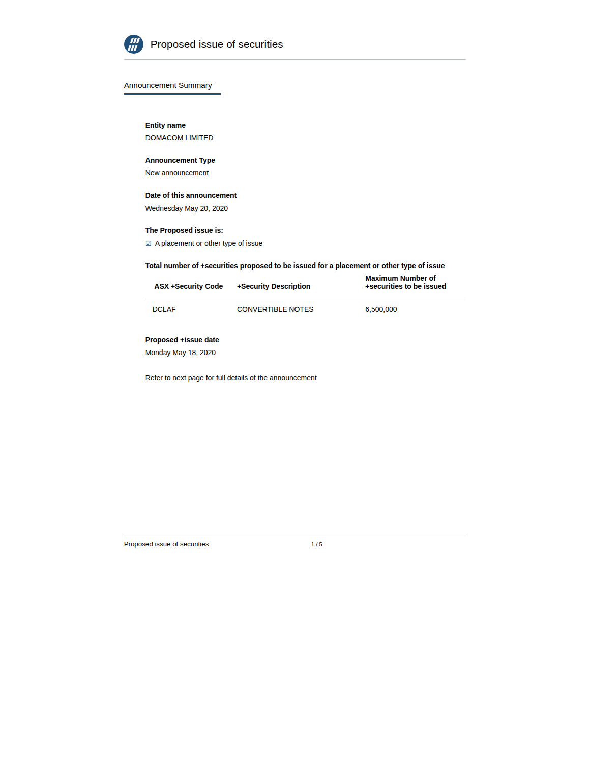Proposed issue of securities
Announcement Summary
Entity name
DOMACOM LIMITED
Announcement Type
New announcement
Date of this announcement
Wednesday May 20, 2020
The Proposed issue is:
☑A placement or other type of issue
Total number of +securities proposed to be issued for a placement or other type of issue
| ASX +Security Code | +Security Description | Maximum Number of +securities to be issued |
| --- | --- | --- |
| DCLAF | CONVERTIBLE NOTES | 6,500,000 |
Proposed +issue date
Monday May 18, 2020
Refer to next page for full details of the announcement
Proposed issue of securities 1 / 5